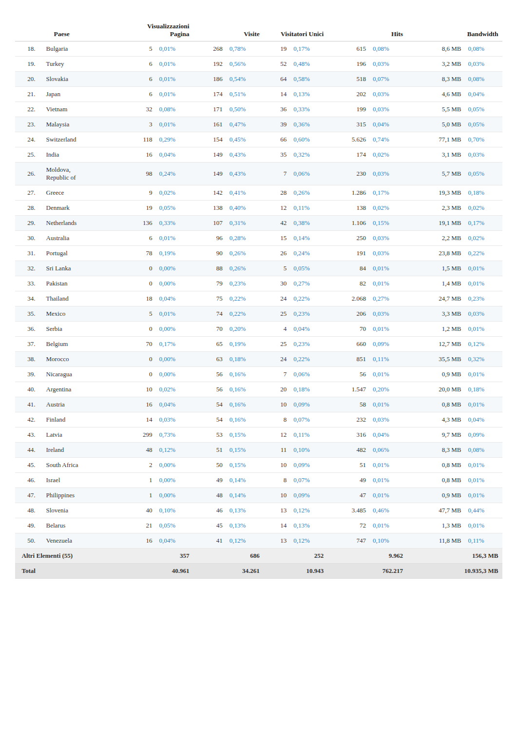| | Paese | Visualizzazioni Pagina | Visite | Visitatori Unici | Hits | Bandwidth |
| --- | --- | --- | --- | --- | --- | --- |
| 18. | Bulgaria | 5 | 0,01% | 268 | 0,78% | 19 | 0,17% | 615 | 0,08% | 8,6 MB | 0,08% |
| 19. | Turkey | 6 | 0,01% | 192 | 0,56% | 52 | 0,48% | 196 | 0,03% | 3,2 MB | 0,03% |
| 20. | Slovakia | 6 | 0,01% | 186 | 0,54% | 64 | 0,58% | 518 | 0,07% | 8,3 MB | 0,08% |
| 21. | Japan | 6 | 0,01% | 174 | 0,51% | 14 | 0,13% | 202 | 0,03% | 4,6 MB | 0,04% |
| 22. | Vietnam | 32 | 0,08% | 171 | 0,50% | 36 | 0,33% | 199 | 0,03% | 5,5 MB | 0,05% |
| 23. | Malaysia | 3 | 0,01% | 161 | 0,47% | 39 | 0,36% | 315 | 0,04% | 5,0 MB | 0,05% |
| 24. | Switzerland | 118 | 0,29% | 154 | 0,45% | 66 | 0,60% | 5.626 | 0,74% | 77,1 MB | 0,70% |
| 25. | India | 16 | 0,04% | 149 | 0,43% | 35 | 0,32% | 174 | 0,02% | 3,1 MB | 0,03% |
| 26. | Moldova, Republic of | 98 | 0,24% | 149 | 0,43% | 7 | 0,06% | 230 | 0,03% | 5,7 MB | 0,05% |
| 27. | Greece | 9 | 0,02% | 142 | 0,41% | 28 | 0,26% | 1.286 | 0,17% | 19,3 MB | 0,18% |
| 28. | Denmark | 19 | 0,05% | 138 | 0,40% | 12 | 0,11% | 138 | 0,02% | 2,3 MB | 0,02% |
| 29. | Netherlands | 136 | 0,33% | 107 | 0,31% | 42 | 0,38% | 1.106 | 0,15% | 19,1 MB | 0,17% |
| 30. | Australia | 6 | 0,01% | 96 | 0,28% | 15 | 0,14% | 250 | 0,03% | 2,2 MB | 0,02% |
| 31. | Portugal | 78 | 0,19% | 90 | 0,26% | 26 | 0,24% | 191 | 0,03% | 23,8 MB | 0,22% |
| 32. | Sri Lanka | 0 | 0,00% | 88 | 0,26% | 5 | 0,05% | 84 | 0,01% | 1,5 MB | 0,01% |
| 33. | Pakistan | 0 | 0,00% | 79 | 0,23% | 30 | 0,27% | 82 | 0,01% | 1,4 MB | 0,01% |
| 34. | Thailand | 18 | 0,04% | 75 | 0,22% | 24 | 0,22% | 2.068 | 0,27% | 24,7 MB | 0,23% |
| 35. | Mexico | 5 | 0,01% | 74 | 0,22% | 25 | 0,23% | 206 | 0,03% | 3,3 MB | 0,03% |
| 36. | Serbia | 0 | 0,00% | 70 | 0,20% | 4 | 0,04% | 70 | 0,01% | 1,2 MB | 0,01% |
| 37. | Belgium | 70 | 0,17% | 65 | 0,19% | 25 | 0,23% | 660 | 0,09% | 12,7 MB | 0,12% |
| 38. | Morocco | 0 | 0,00% | 63 | 0,18% | 24 | 0,22% | 851 | 0,11% | 35,5 MB | 0,32% |
| 39. | Nicaragua | 0 | 0,00% | 56 | 0,16% | 7 | 0,06% | 56 | 0,01% | 0,9 MB | 0,01% |
| 40. | Argentina | 10 | 0,02% | 56 | 0,16% | 20 | 0,18% | 1.547 | 0,20% | 20,0 MB | 0,18% |
| 41. | Austria | 16 | 0,04% | 54 | 0,16% | 10 | 0,09% | 58 | 0,01% | 0,8 MB | 0,01% |
| 42. | Finland | 14 | 0,03% | 54 | 0,16% | 8 | 0,07% | 232 | 0,03% | 4,3 MB | 0,04% |
| 43. | Latvia | 299 | 0,73% | 53 | 0,15% | 12 | 0,11% | 316 | 0,04% | 9,7 MB | 0,09% |
| 44. | Ireland | 48 | 0,12% | 51 | 0,15% | 11 | 0,10% | 482 | 0,06% | 8,3 MB | 0,08% |
| 45. | South Africa | 2 | 0,00% | 50 | 0,15% | 10 | 0,09% | 51 | 0,01% | 0,8 MB | 0,01% |
| 46. | Israel | 1 | 0,00% | 49 | 0,14% | 8 | 0,07% | 49 | 0,01% | 0,8 MB | 0,01% |
| 47. | Philippines | 1 | 0,00% | 48 | 0,14% | 10 | 0,09% | 47 | 0,01% | 0,9 MB | 0,01% |
| 48. | Slovenia | 40 | 0,10% | 46 | 0,13% | 13 | 0,12% | 3.485 | 0,46% | 47,7 MB | 0,44% |
| 49. | Belarus | 21 | 0,05% | 45 | 0,13% | 14 | 0,13% | 72 | 0,01% | 1,3 MB | 0,01% |
| 50. | Venezuela | 16 | 0,04% | 41 | 0,12% | 13 | 0,12% | 747 | 0,10% | 11,8 MB | 0,11% |
| Altri Elementi (55) | 357 | 686 | 252 | 9.962 | 156,3 MB |
| Total | 40.961 | 34.261 | 10.943 | 762.217 | 10.935,3 MB |